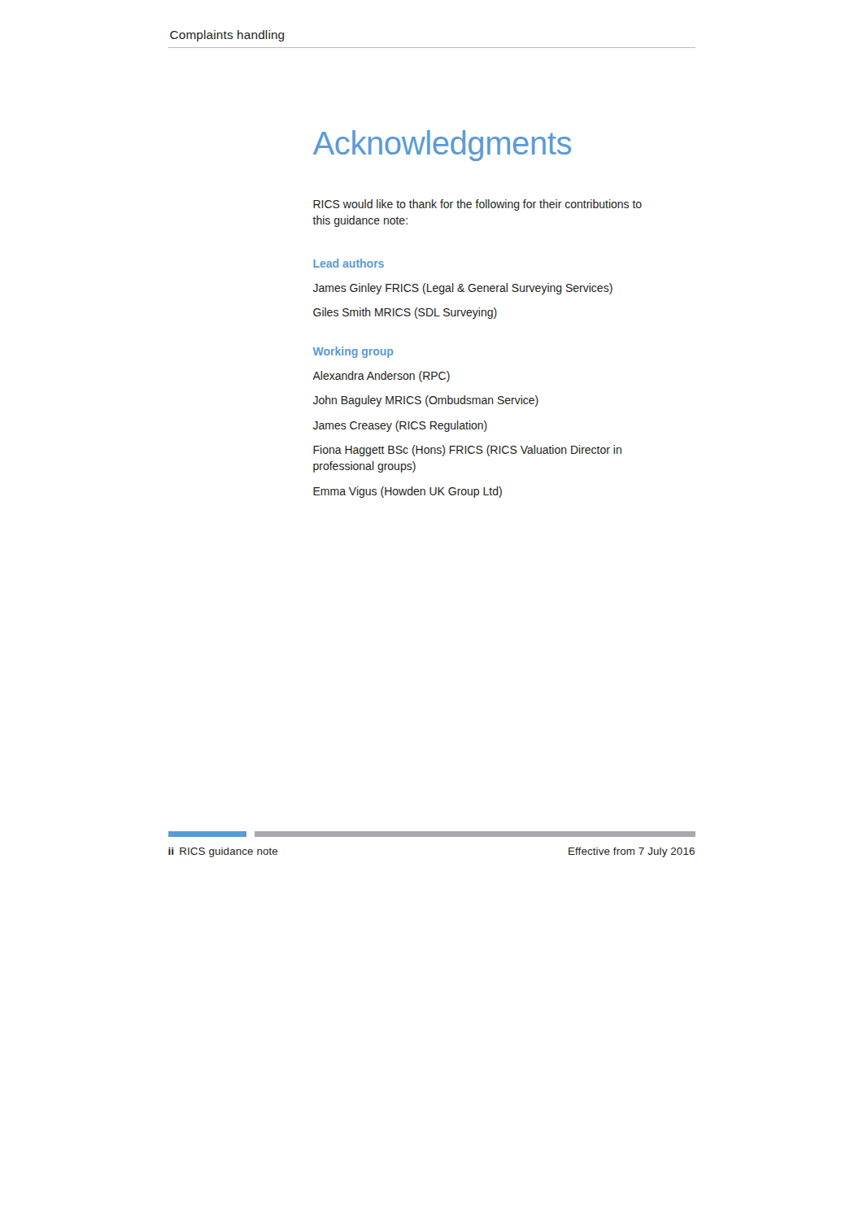Complaints handling
Acknowledgments
RICS would like to thank for the following for their contributions to this guidance note:
Lead authors
James Ginley FRICS (Legal & General Surveying Services)
Giles Smith MRICS (SDL Surveying)
Working group
Alexandra Anderson (RPC)
John Baguley MRICS (Ombudsman Service)
James Creasey (RICS Regulation)
Fiona Haggett BSc (Hons) FRICS (RICS Valuation Director in professional groups)
Emma Vigus (Howden UK Group Ltd)
ii RICS guidance note
Effective from 7 July 2016